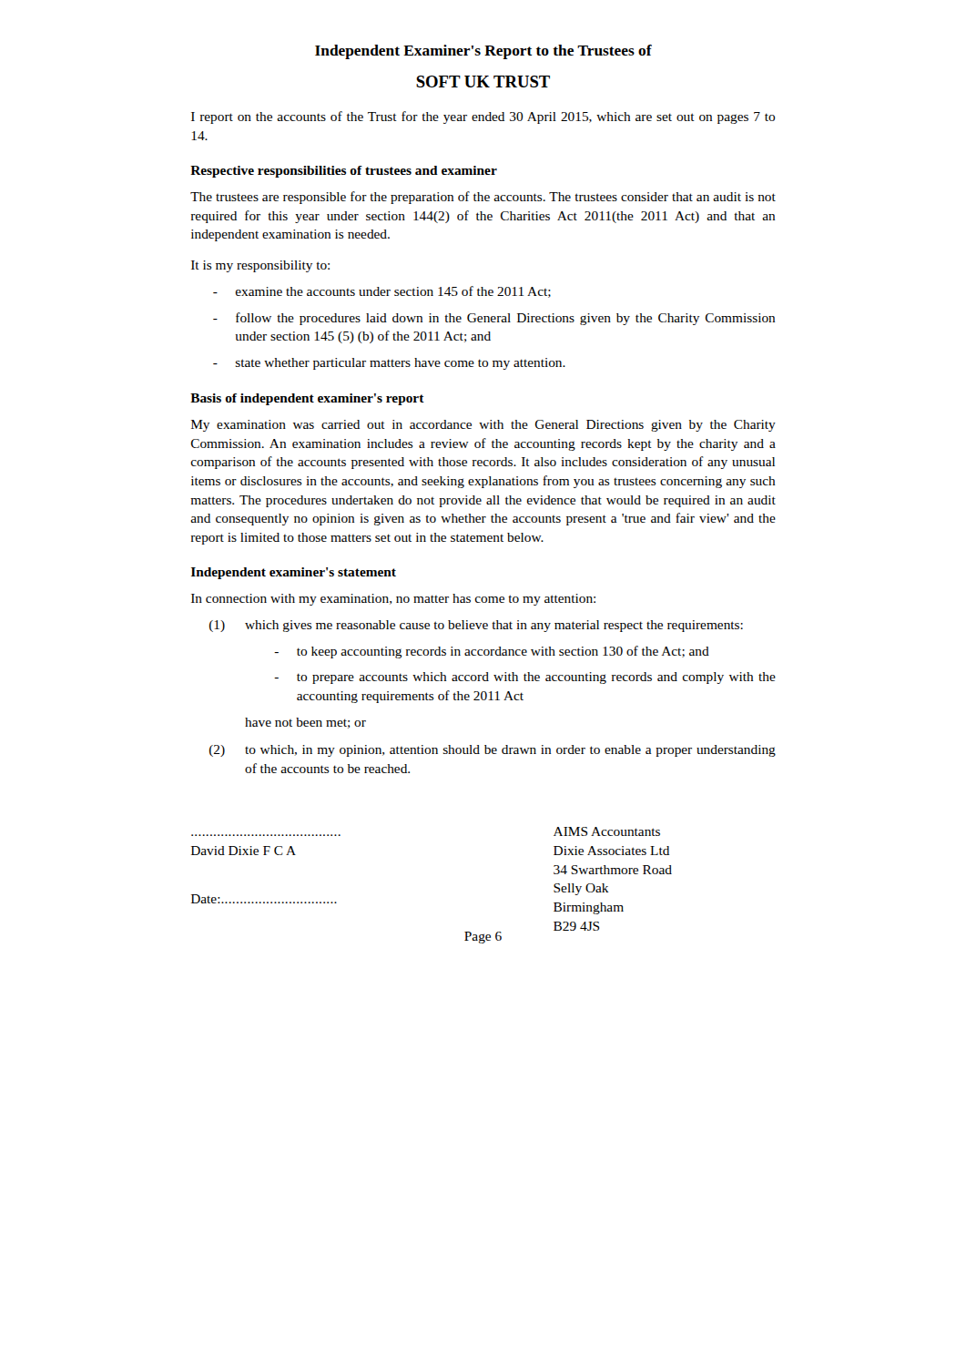Independent Examiner's Report to the Trustees of SOFT UK TRUST
I report on the accounts of the Trust for the year ended 30 April 2015, which are set out on pages 7 to 14.
Respective responsibilities of trustees and examiner
The trustees are responsible for the preparation of the accounts. The trustees consider that an audit is not required for this year under section 144(2) of the Charities Act 2011(the 2011 Act) and that an independent examination is needed.
It is my responsibility to:
examine the accounts under section 145 of the 2011 Act;
follow the procedures laid down in the General Directions given by the Charity Commission under section 145 (5) (b) of the 2011 Act; and
state whether particular matters have come to my attention.
Basis of independent examiner's report
My examination was carried out in accordance with the General Directions given by the Charity Commission. An examination includes a review of the accounting records kept by the charity and a comparison of the accounts presented with those records. It also includes consideration of any unusual items or disclosures in the accounts, and seeking explanations from you as trustees concerning any such matters. The procedures undertaken do not provide all the evidence that would be required in an audit and consequently no opinion is given as to whether the accounts present a 'true and fair view' and the report is limited to those matters set out in the statement below.
Independent examiner's statement
In connection with my examination, no matter has come to my attention:
which gives me reasonable cause to believe that in any material respect the requirements:
to keep accounting records in accordance with section 130 of the Act; and
to prepare accounts which accord with the accounting records and comply with the accounting requirements of the 2011 Act
have not been met; or
to which, in my opinion, attention should be drawn in order to enable a proper understanding of the accounts to be reached.
| ........................................ David Dixie F C A Date: ............................... | AIMS Accountants Dixie Associates Ltd 34 Swarthmore Road Selly Oak Birmingham B29 4JS |
Page 6